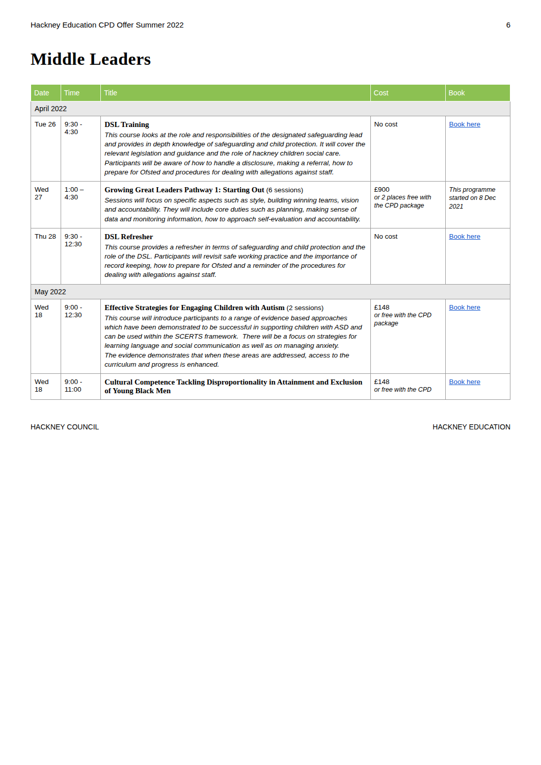Hackney Education CPD Offer Summer 2022 6
Middle Leaders
| Date | Time | Title | Cost | Book |
| --- | --- | --- | --- | --- |
| April 2022 |
| Tue 26 | 9:30 - 4:30 | DSL Training This course looks at the role and responsibilities of the designated safeguarding lead and provides in depth knowledge of safeguarding and child protection. It will cover the relevant legislation and guidance and the role of hackney children social care. Participants will be aware of how to handle a disclosure, making a referral, how to prepare for Ofsted and procedures for dealing with allegations against staff. | No cost | Book here |
| Wed 27 | 1:00 – 4:30 | Growing Great Leaders Pathway 1: Starting Out (6 sessions) Sessions will focus on specific aspects such as style, building winning teams, vision and accountability. They will include core duties such as planning, making sense of data and monitoring information, how to approach self-evaluation and accountability. | £900 or 2 places free with the CPD package | This programme started on 8 Dec 2021 |
| Thu 28 | 9:30 - 12:30 | DSL Refresher This course provides a refresher in terms of safeguarding and child protection and the role of the DSL. Participants will revisit safe working practice and the importance of record keeping, how to prepare for Ofsted and a reminder of the procedures for dealing with allegations against staff. | No cost | Book here |
| May 2022 |
| Wed 18 | 9:00 - 12:30 | Effective Strategies for Engaging Children with Autism (2 sessions) This course will introduce participants to a range of evidence based approaches which have been demonstrated to be successful in supporting children with ASD and can be used within the SCERTS framework. There will be a focus on strategies for learning language and social communication as well as on managing anxiety. The evidence demonstrates that when these areas are addressed, access to the curriculum and progress is enhanced. | £148 or free with the CPD package | Book here |
| Wed 18 | 9:00 - 11:00 | Cultural Competence Tackling Disproportionality in Attainment and Exclusion of Young Black Men | £148 or free with the CPD | Book here |
HACKNEY COUNCIL HACKNEY EDUCATION